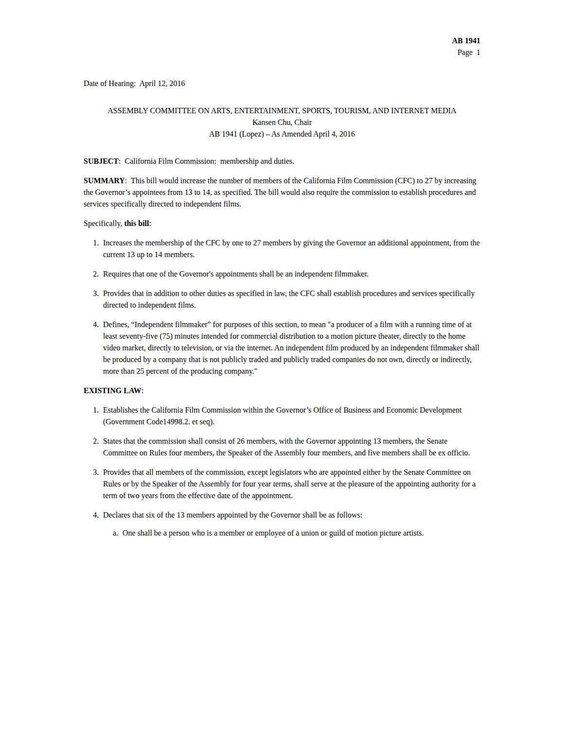AB 1941 Page 1
Date of Hearing: April 12, 2016
ASSEMBLY COMMITTEE ON ARTS, ENTERTAINMENT, SPORTS, TOURISM, AND INTERNET MEDIA
Kansen Chu, Chair
AB 1941 (Lopez) – As Amended April 4, 2016
SUBJECT: California Film Commission: membership and duties.
SUMMARY: This bill would increase the number of members of the California Film Commission (CFC) to 27 by increasing the Governor’s appointees from 13 to 14, as specified. The bill would also require the commission to establish procedures and services specifically directed to independent films.
Specifically, this bill:
Increases the membership of the CFC by one to 27 members by giving the Governor an additional appointment, from the current 13 up to 14 members.
Requires that one of the Governor's appointments shall be an independent filmmaker.
Provides that in addition to other duties as specified in law, the CFC shall establish procedures and services specifically directed to independent films.
Defines, “Independent filmmaker” for purposes of this section, to mean "a producer of a film with a running time of at least seventy-five (75) minutes intended for commercial distribution to a motion picture theater, directly to the home video market, directly to television, or via the internet. An independent film produced by an independent filmmaker shall be produced by a company that is not publicly traded and publicly traded companies do not own, directly or indirectly, more than 25 percent of the producing company."
EXISTING LAW:
Establishes the California Film Commission within the Governor’s Office of Business and Economic Development (Government Code14998.2. et seq).
States that the commission shall consist of 26 members, with the Governor appointing 13 members, the Senate Committee on Rules four members, the Speaker of the Assembly four members, and five members shall be ex officio.
Provides that all members of the commission, except legislators who are appointed either by the Senate Committee on Rules or by the Speaker of the Assembly for four year terms, shall serve at the pleasure of the appointing authority for a term of two years from the effective date of the appointment.
Declares that six of the 13 members appointed by the Governor shall be as follows:
One shall be a person who is a member or employee of a union or guild of motion picture artists.